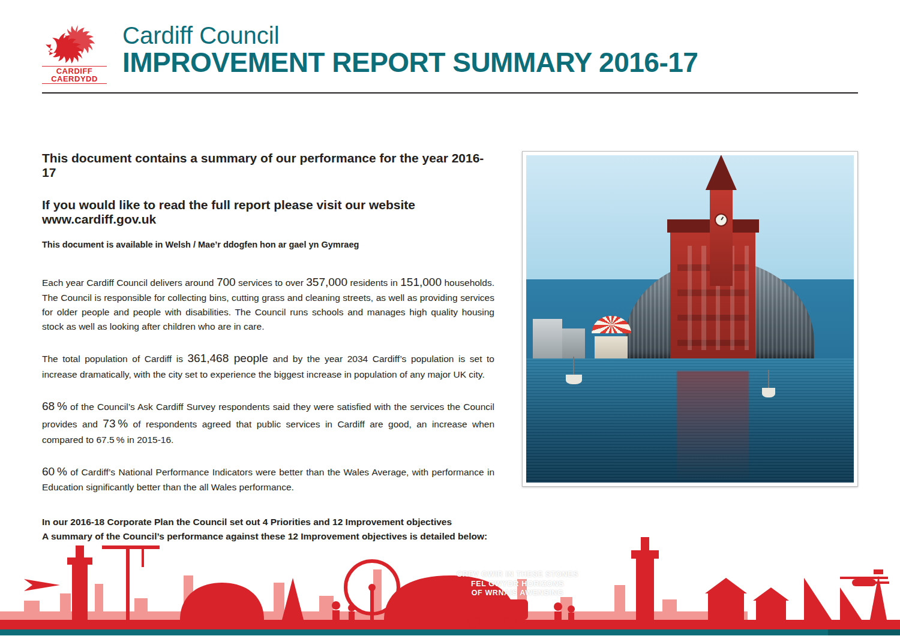CARDIFF
CAERDYDD
Cardiff Council
IMPROVEMENT REPORT SUMMARY 2016-17
This document contains a summary of our performance for the year 2016-17
If you would like to read the full report please visit our website www.cardiff.gov.uk
This document is available in Welsh / Mae’r ddogfen hon ar gael yn Gymraeg
Each year Cardiff Council delivers around 700 services to over 357,000 residents in 151,000 households. The Council is responsible for collecting bins, cutting grass and cleaning streets, as well as providing services for older people and people with disabilities. The Council runs schools and manages high quality housing stock as well as looking after children who are in care.
The total population of Cardiff is 361,468 people and by the year 2034 Cardiff’s population is set to increase dramatically, with the city set to experience the biggest increase in population of any major UK city.
68 % of the Council’s Ask Cardiff Survey respondents said they were satisfied with the services the Council provides and 73 % of respondents agreed that public services in Cardiff are good, an increase when compared to 67.5 % in 2015-16.
60 % of Cardiff’s National Performance Indicators were better than the Wales Average, with performance in Education significantly better than the all Wales performance.
In our 2016-18 Corporate Plan the Council set out 4 Priorities and 12 Improvement objectives
A summary of the Council’s performance against these 12 Improvement objectives is detailed below:
CREV GWIR IN THESE STONES
FEL GWYDR HORIZONS
OF WRNAIS AWENSING